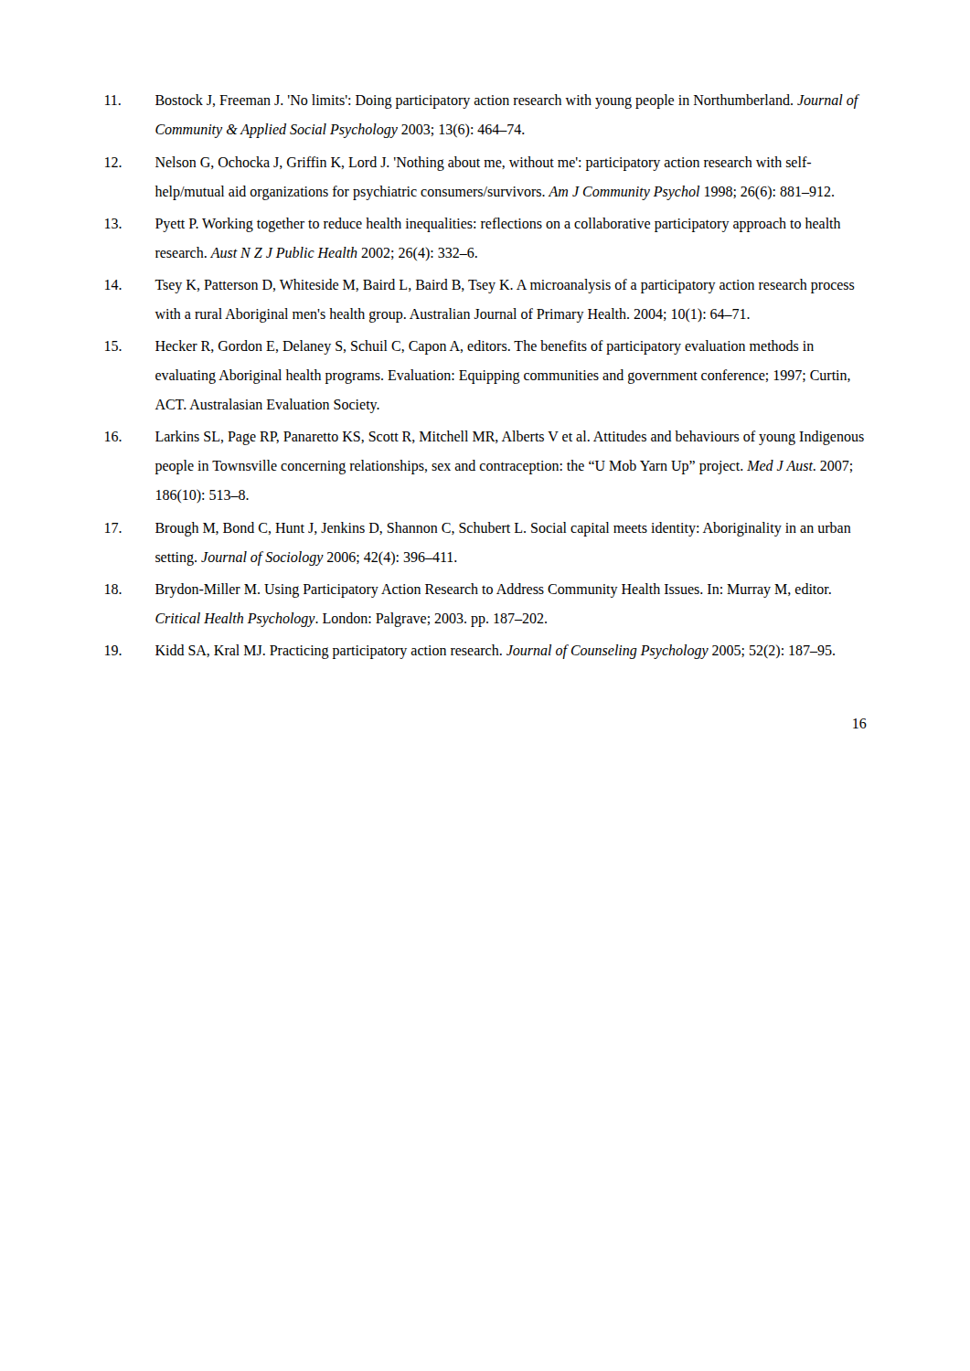11. Bostock J, Freeman J. 'No limits': Doing participatory action research with young people in Northumberland. Journal of Community & Applied Social Psychology 2003; 13(6): 464–74.
12. Nelson G, Ochocka J, Griffin K, Lord J. 'Nothing about me, without me': participatory action research with self-help/mutual aid organizations for psychiatric consumers/survivors. Am J Community Psychol 1998; 26(6): 881–912.
13. Pyett P. Working together to reduce health inequalities: reflections on a collaborative participatory approach to health research. Aust N Z J Public Health 2002; 26(4): 332–6.
14. Tsey K, Patterson D, Whiteside M, Baird L, Baird B, Tsey K. A microanalysis of a participatory action research process with a rural Aboriginal men's health group. Australian Journal of Primary Health. 2004; 10(1): 64–71.
15. Hecker R, Gordon E, Delaney S, Schuil C, Capon A, editors. The benefits of participatory evaluation methods in evaluating Aboriginal health programs. Evaluation: Equipping communities and government conference; 1997; Curtin, ACT. Australasian Evaluation Society.
16. Larkins SL, Page RP, Panaretto KS, Scott R, Mitchell MR, Alberts V et al. Attitudes and behaviours of young Indigenous people in Townsville concerning relationships, sex and contraception: the “U Mob Yarn Up” project. Med J Aust. 2007; 186(10): 513–8.
17. Brough M, Bond C, Hunt J, Jenkins D, Shannon C, Schubert L. Social capital meets identity: Aboriginality in an urban setting. Journal of Sociology 2006; 42(4): 396–411.
18. Brydon-Miller M. Using Participatory Action Research to Address Community Health Issues. In: Murray M, editor. Critical Health Psychology. London: Palgrave; 2003. pp. 187–202.
19. Kidd SA, Kral MJ. Practicing participatory action research. Journal of Counseling Psychology 2005; 52(2): 187–95.
16